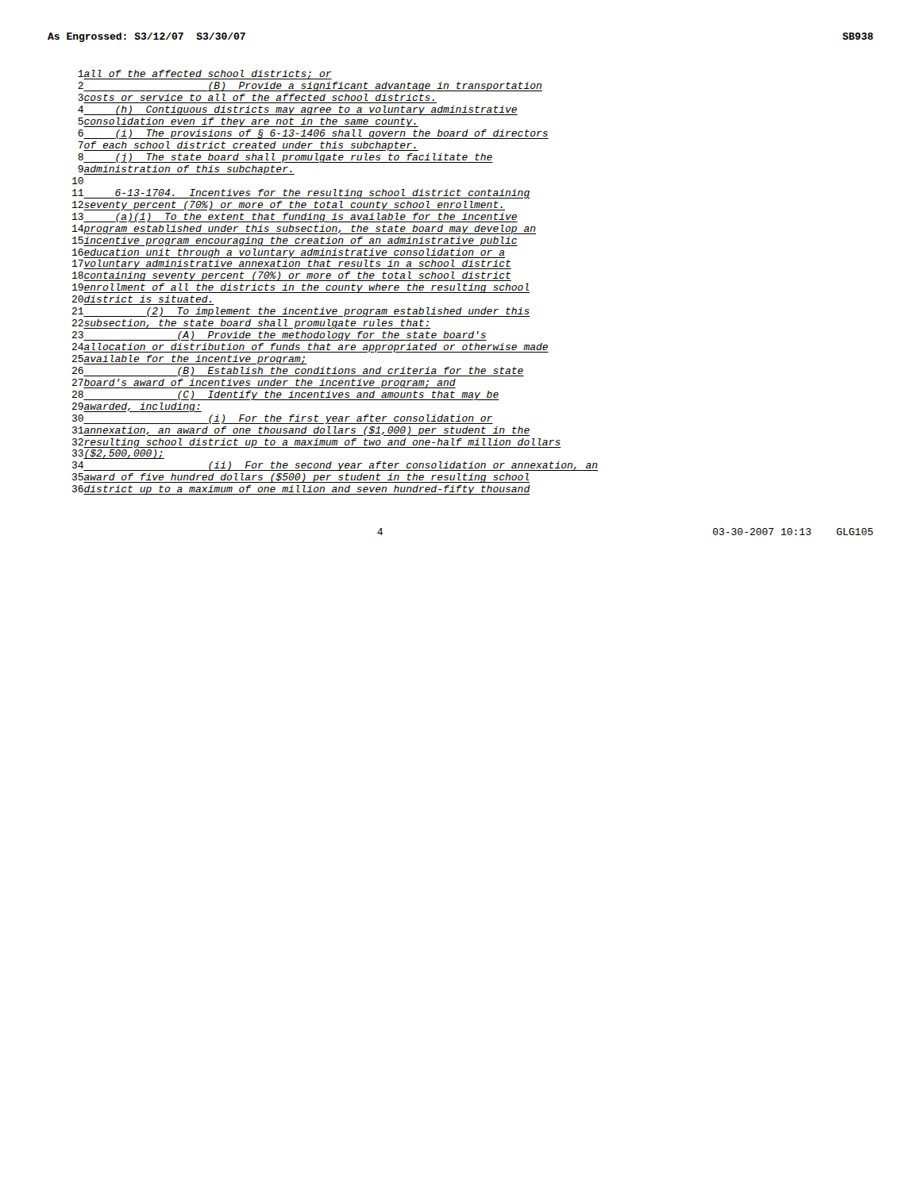As Engrossed: S3/12/07 S3/30/07 SB938
| 1 | all of the affected school districts; or |
| 2 | (B) Provide a significant advantage in transportation |
| 3 | costs or service to all of the affected school districts. |
| 4 | (h) Contiguous districts may agree to a voluntary administrative |
| 5 | consolidation even if they are not in the same county. |
| 6 | (i) The provisions of § 6-13-1406 shall govern the board of directors |
| 7 | of each school district created under this subchapter. |
| 8 | (j) The state board shall promulgate rules to facilitate the |
| 9 | administration of this subchapter. |
| 10 | |
| 11 | 6-13-1704. Incentives for the resulting school district containing |
| 12 | seventy percent (70%) or more of the total county school enrollment. |
| 13 | (a)(1) To the extent that funding is available for the incentive |
| 14 | program established under this subsection, the state board may develop an |
| 15 | incentive program encouraging the creation of an administrative public |
| 16 | education unit through a voluntary administrative consolidation or a |
| 17 | voluntary administrative annexation that results in a school district |
| 18 | containing seventy percent (70%) or more of the total school district |
| 19 | enrollment of all the districts in the county where the resulting school |
| 20 | district is situated. |
| 21 | (2) To implement the incentive program established under this |
| 22 | subsection, the state board shall promulgate rules that: |
| 23 | (A) Provide the methodology for the state board's |
| 24 | allocation or distribution of funds that are appropriated or otherwise made |
| 25 | available for the incentive program; |
| 26 | (B) Establish the conditions and criteria for the state |
| 27 | board's award of incentives under the incentive program; and |
| 28 | (C) Identify the incentives and amounts that may be |
| 29 | awarded, including: |
| 30 | (i) For the first year after consolidation or |
| 31 | annexation, an award of one thousand dollars ($1,000) per student in the |
| 32 | resulting school district up to a maximum of two and one-half million dollars |
| 33 | ($2,500,000); |
| 34 | (ii) For the second year after consolidation or annexation, an |
| 35 | award of five hundred dollars ($500) per student in the resulting school |
| 36 | district up to a maximum of one million and seven hundred-fifty thousand |
4 03-30-2007 10:13 GLG105